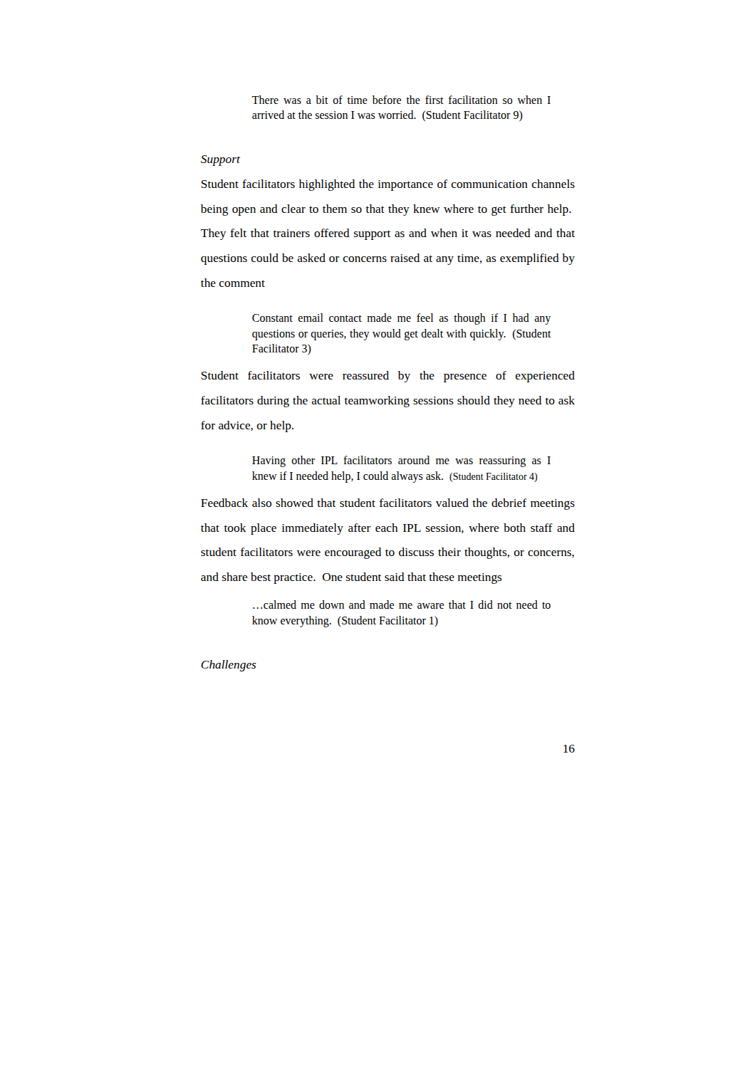There was a bit of time before the first facilitation so when I arrived at the session I was worried. (Student Facilitator 9)
Support
Student facilitators highlighted the importance of communication channels being open and clear to them so that they knew where to get further help. They felt that trainers offered support as and when it was needed and that questions could be asked or concerns raised at any time, as exemplified by the comment
Constant email contact made me feel as though if I had any questions or queries, they would get dealt with quickly. (Student Facilitator 3)
Student facilitators were reassured by the presence of experienced facilitators during the actual teamworking sessions should they need to ask for advice, or help.
Having other IPL facilitators around me was reassuring as I knew if I needed help, I could always ask. (Student Facilitator 4)
Feedback also showed that student facilitators valued the debrief meetings that took place immediately after each IPL session, where both staff and student facilitators were encouraged to discuss their thoughts, or concerns, and share best practice. One student said that these meetings
…calmed me down and made me aware that I did not need to know everything. (Student Facilitator 1)
Challenges
16